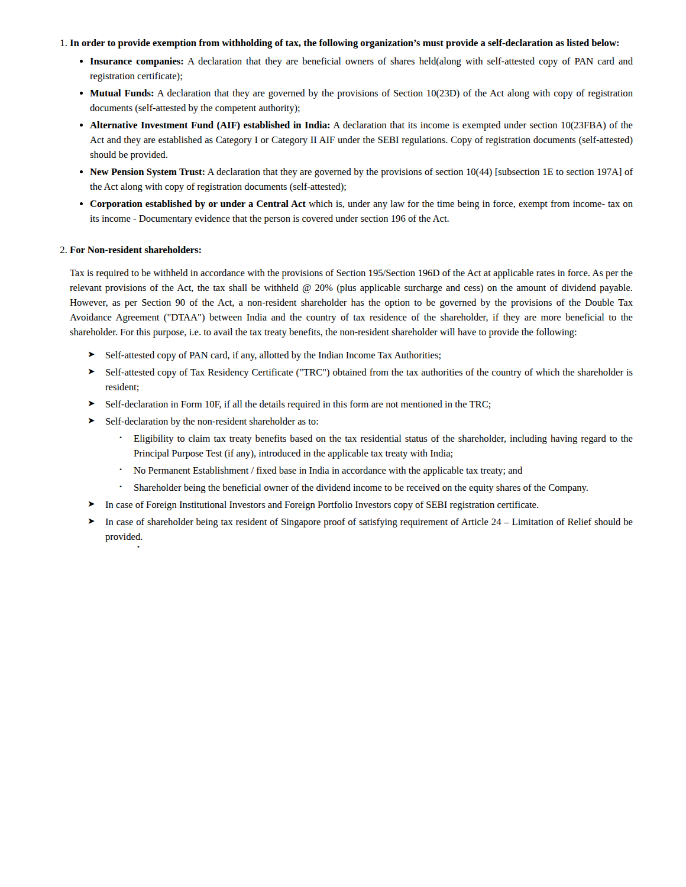In order to provide exemption from withholding of tax, the following organization’s must provide a self-declaration as listed below:
Insurance companies: A declaration that they are beneficial owners of shares held(along with self-attested copy of PAN card and registration certificate);
Mutual Funds: A declaration that they are governed by the provisions of Section 10(23D) of the Act along with copy of registration documents (self-attested by the competent authority);
Alternative Investment Fund (AIF) established in India: A declaration that its income is exempted under section 10(23FBA) of the Act and they are established as Category I or Category II AIF under the SEBI regulations. Copy of registration documents (self-attested) should be provided.
New Pension System Trust: A declaration that they are governed by the provisions of section 10(44) [subsection 1E to section 197A] of the Act along with copy of registration documents (self-attested);
Corporation established by or under a Central Act which is, under any law for the time being in force, exempt from income- tax on its income - Documentary evidence that the person is covered under section 196 of the Act.
For Non-resident shareholders:
Tax is required to be withheld in accordance with the provisions of Section 195/Section 196D of the Act at applicable rates in force. As per the relevant provisions of the Act, the tax shall be withheld @ 20% (plus applicable surcharge and cess) on the amount of dividend payable. However, as per Section 90 of the Act, a non-resident shareholder has the option to be governed by the provisions of the Double Tax Avoidance Agreement ("DTAA") between India and the country of tax residence of the shareholder, if they are more beneficial to the shareholder. For this purpose, i.e. to avail the tax treaty benefits, the non-resident shareholder will have to provide the following:
Self-attested copy of PAN card, if any, allotted by the Indian Income Tax Authorities;
Self-attested copy of Tax Residency Certificate ("TRC") obtained from the tax authorities of the country of which the shareholder is resident;
Self-declaration in Form 10F, if all the details required in this form are not mentioned in the TRC;
Self-declaration by the non-resident shareholder as to:
Eligibility to claim tax treaty benefits based on the tax residential status of the shareholder, including having regard to the Principal Purpose Test (if any), introduced in the applicable tax treaty with India;
No Permanent Establishment / fixed base in India in accordance with the applicable tax treaty; and
Shareholder being the beneficial owner of the dividend income to be received on the equity shares of the Company.
In case of Foreign Institutional Investors and Foreign Portfolio Investors copy of SEBI registration certificate.
In case of shareholder being tax resident of Singapore proof of satisfying requirement of Article 24 – Limitation of Relief should be provided.
·